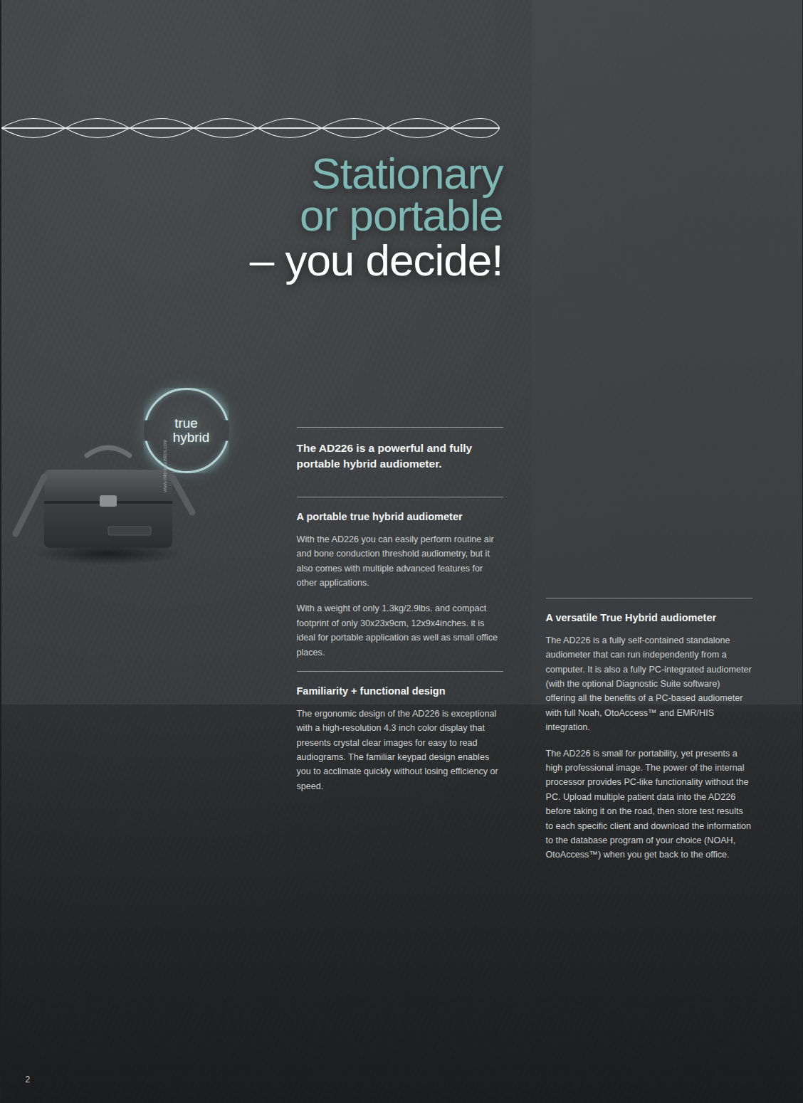Stationary or portable – you decide!
true hybrid
www.interacoustics.com
The AD226 is a powerful and fully portable hybrid audiometer.
A portable true hybrid audiometer
With the AD226 you can easily perform routine air and bone conduction threshold audiometry, but it also comes with multiple advanced features for other applications.
With a weight of only 1.3kg/2.9lbs. and compact footprint of only 30x23x9cm, 12x9x4inches. it is ideal for portable application as well as small office places.
Familiarity + functional design
The ergonomic design of the AD226 is exceptional with a high-resolution 4.3 inch color display that presents crystal clear images for easy to read audiograms. The familiar keypad design enables you to acclimate quickly without losing efficiency or speed.
A versatile True Hybrid audiometer
The AD226 is a fully self-contained standalone audiometer that can run independently from a computer. It is also a fully PC-integrated audiometer (with the optional Diagnostic Suite software) offering all the benefits of a PC-based audiometer with full Noah, OtoAccess™ and EMR/HIS integration.
The AD226 is small for portability, yet presents a high professional image. The power of the internal processor provides PC-like functionality without the PC. Upload multiple patient data into the AD226 before taking it on the road, then store test results to each specific client and download the information to the database program of your choice (NOAH, OtoAccess™) when you get back to the office.
2